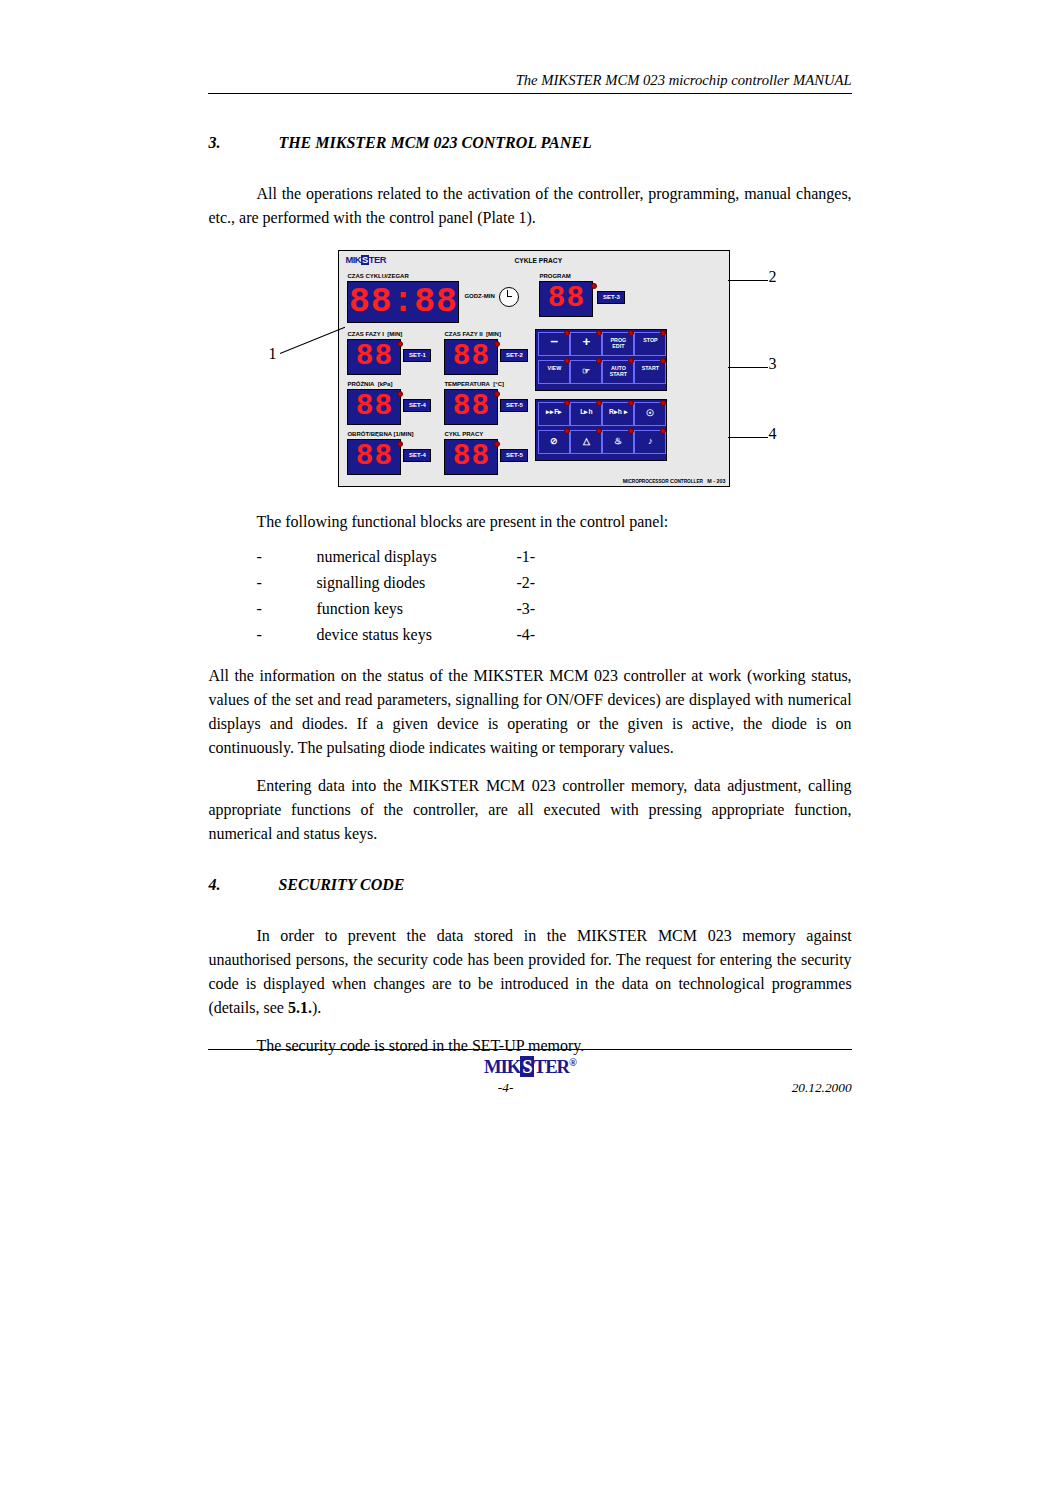The MIKSTER MCM 023 microchip controller MANUAL
3. THE MIKSTER MCM 023 CONTROL PANEL
All the operations related to the activation of the controller, programming, manual changes, etc., are performed with the control panel (Plate 1).
MIKSTER
CYKLE PRACY
CZAS CYKLU/ZEGAR
88:88
GODZ-MIN
PROGRAM
88
SET-3
CZAS FAZY I [MIN]
88
SET-1
CZAS FAZY II [MIN]
88
SET-2
PRÓŻNIA [kPa]
88
SET-4
TEMPERATURA [°C]
88
SET-5
OBRÓT/BĘBNA [1/MIN]
88
SET-4
CYKL PRACY
88
SET-5
−
+
PROG
EDIT
STOP
VIEW
☞
AUTO
START
START
▸▸F▸
L▸h
R▸h ▸
☉
⊘
△
♨
♪
MICROPROCESSOR CONTROLLER M - 203
1
2
3
4
The following functional blocks are present in the control panel:
-numerical displays-1-
-signalling diodes-2-
-function keys-3-
-device status keys-4-
All the information on the status of the MIKSTER MCM 023 controller at work (working status, values of the set and read parameters, signalling for ON/OFF devices) are displayed with numerical displays and diodes. If a given device is operating or the given is active, the diode is on continuously. The pulsating diode indicates waiting or temporary values.
Entering data into the MIKSTER MCM 023 controller memory, data adjustment, calling appropriate functions of the controller, are all executed with pressing appropriate function, numerical and status keys.
4. SECURITY CODE
In order to prevent the data stored in the MIKSTER MCM 023 memory against unauthorised persons, the security code has been provided for. The request for entering the security code is displayed when changes are to be introduced in the data on technological programmes (details, see 5.1.).
The security code is stored in the SET-UP memory.
MIKSTER®
-4- 20.12.2000